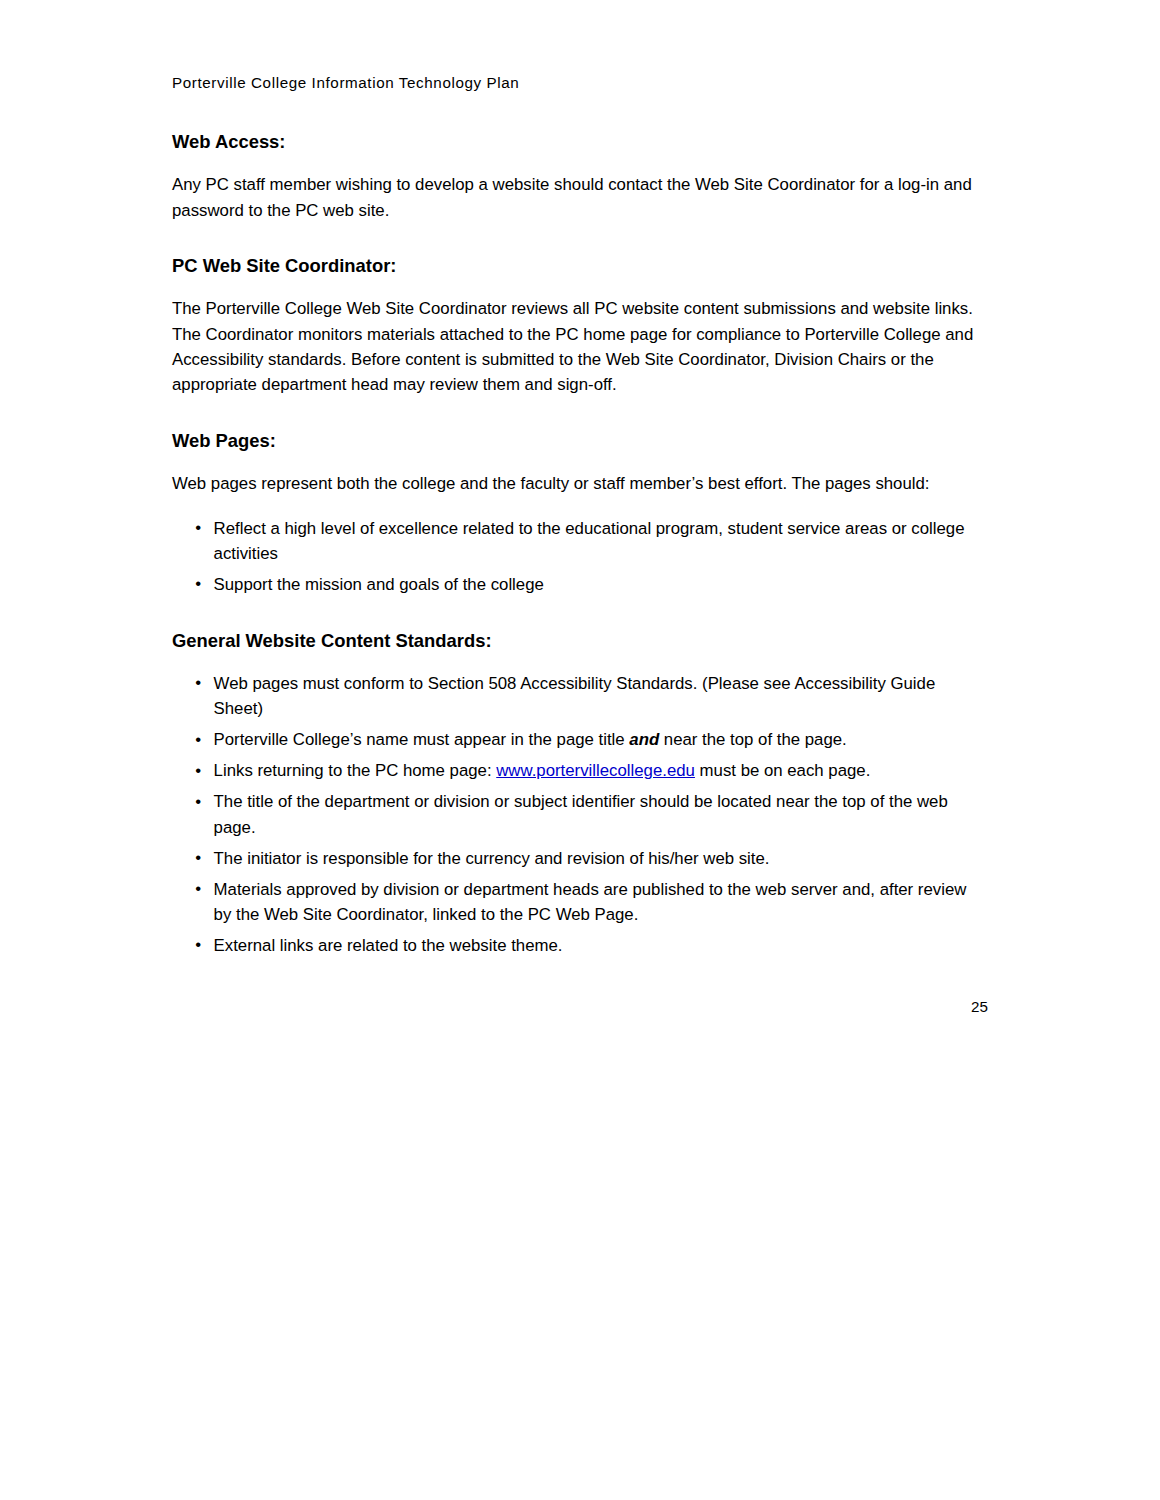Porterville College Information Technology Plan
Web Access:
Any PC staff member wishing to develop a website should contact the Web Site Coordinator for a log-in and password to the PC web site.
PC Web Site Coordinator:
The Porterville College Web Site Coordinator reviews all PC website content submissions and website links. The Coordinator monitors materials attached to the PC home page for compliance to Porterville College and Accessibility standards. Before content is submitted to the Web Site Coordinator, Division Chairs or the appropriate department head may review them and sign-off.
Web Pages:
Web pages represent both the college and the faculty or staff member’s best effort. The pages should:
Reflect a high level of excellence related to the educational program, student service areas or college activities
Support the mission and goals of the college
General Website Content Standards:
Web pages must conform to Section 508 Accessibility Standards. (Please see Accessibility Guide Sheet)
Porterville College’s name must appear in the page title and near the top of the page.
Links returning to the PC home page: www.portervillecollege.edu must be on each page.
The title of the department or division or subject identifier should be located near the top of the web page.
The initiator is responsible for the currency and revision of his/her web site.
Materials approved by division or department heads are published to the web server and, after review by the Web Site Coordinator, linked to the PC Web Page.
External links are related to the website theme.
25